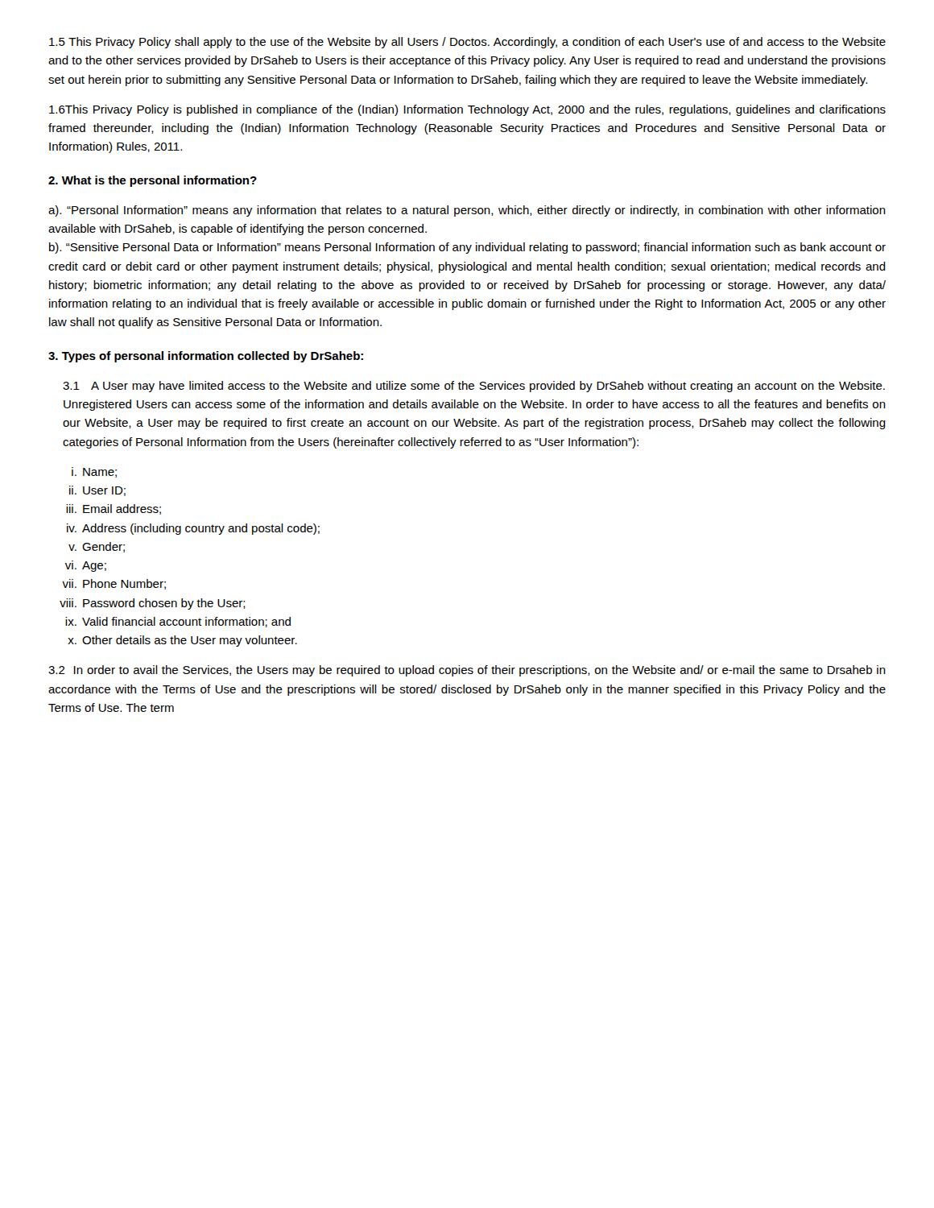1.5 This Privacy Policy shall apply to the use of the Website by all Users / Doctos. Accordingly, a condition of each User's use of and access to the Website and to the other services provided by DrSaheb to Users is their acceptance of this Privacy policy. Any User is required to read and understand the provisions set out herein prior to submitting any Sensitive Personal Data or Information to DrSaheb, failing which they are required to leave the Website immediately.
1.6This Privacy Policy is published in compliance of the (Indian) Information Technology Act, 2000 and the rules, regulations, guidelines and clarifications framed thereunder, including the (Indian) Information Technology (Reasonable Security Practices and Procedures and Sensitive Personal Data or Information) Rules, 2011.
2. What is the personal information?
a). “Personal Information” means any information that relates to a natural person, which, either directly or indirectly, in combination with other information available with DrSaheb, is capable of identifying the person concerned.
b). “Sensitive Personal Data or Information” means Personal Information of any individual relating to password; financial information such as bank account or credit card or debit card or other payment instrument details; physical, physiological and mental health condition; sexual orientation; medical records and history; biometric information; any detail relating to the above as provided to or received by DrSaheb for processing or storage. However, any data/ information relating to an individual that is freely available or accessible in public domain or furnished under the Right to Information Act, 2005 or any other law shall not qualify as Sensitive Personal Data or Information.
3. Types of personal information collected by DrSaheb:
3.1 A User may have limited access to the Website and utilize some of the Services provided by DrSaheb without creating an account on the Website. Unregistered Users can access some of the information and details available on the Website. In order to have access to all the features and benefits on our Website, a User may be required to first create an account on our Website. As part of the registration process, DrSaheb may collect the following categories of Personal Information from the Users (hereinafter collectively referred to as “User Information”):
Name;
User ID;
Email address;
Address (including country and postal code);
Gender;
Age;
Phone Number;
Password chosen by the User;
Valid financial account information; and
Other details as the User may volunteer.
3.2 In order to avail the Services, the Users may be required to upload copies of their prescriptions, on the Website and/ or e-mail the same to Drsaheb in accordance with the Terms of Use and the prescriptions will be stored/ disclosed by DrSaheb only in the manner specified in this Privacy Policy and the Terms of Use. The term